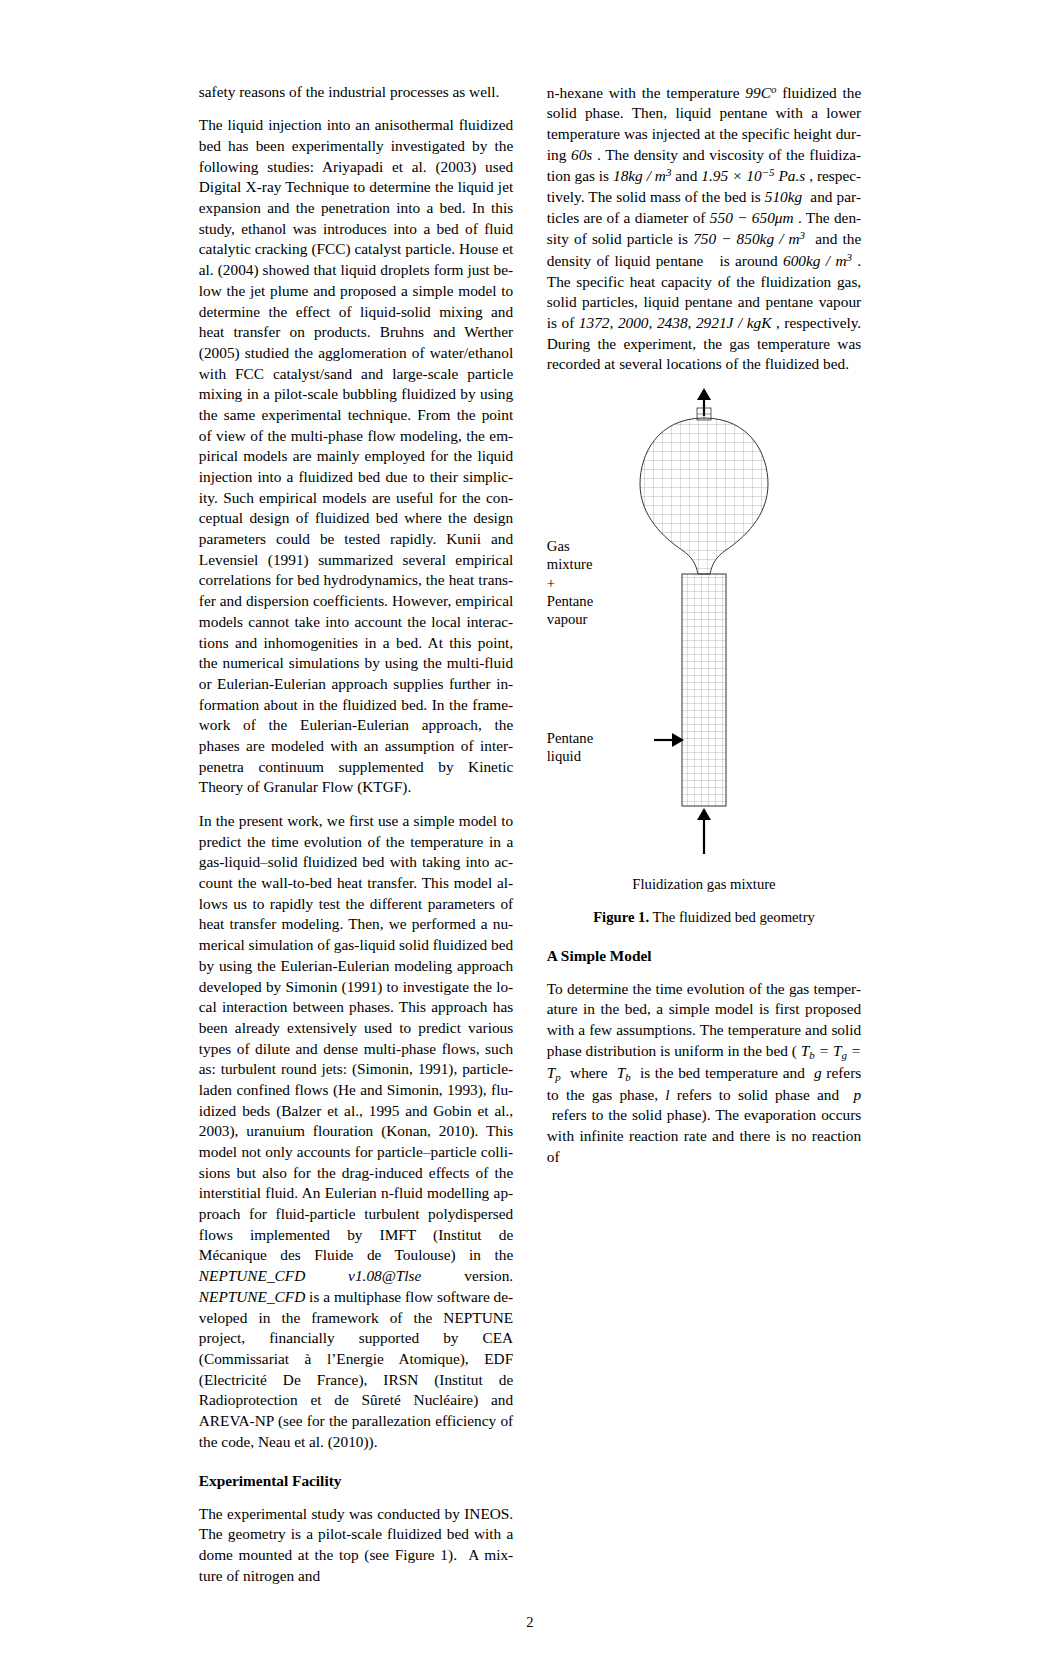safety reasons of the industrial processes as well.
The liquid injection into an anisothermal fluidized bed has been experimentally investigated by the following studies: Ariyapadi et al. (2003) used Digital X-ray Technique to determine the liquid jet expansion and the penetration into a bed. In this study, ethanol was introduces into a bed of fluid catalytic cracking (FCC) catalyst particle. House et al. (2004) showed that liquid droplets form just below the jet plume and proposed a simple model to determine the effect of liquid-solid mixing and heat transfer on products. Bruhns and Werther (2005) studied the agglomeration of water/ethanol with FCC catalyst/sand and large-scale particle mixing in a pilot-scale bubbling fluidized by using the same experimental technique. From the point of view of the multi-phase flow modeling, the empirical models are mainly employed for the liquid injection into a fluidized bed due to their simplicity. Such empirical models are useful for the conceptual design of fluidized bed where the design parameters could be tested rapidly. Kunii and Levensiel (1991) summarized several empirical correlations for bed hydrodynamics, the heat transfer and dispersion coefficients. However, empirical models cannot take into account the local interactions and inhomogenities in a bed. At this point, the numerical simulations by using the multi-fluid or Eulerian-Eulerian approach supplies further information about in the fluidized bed. In the framework of the Eulerian-Eulerian approach, the phases are modeled with an assumption of interpenetra continuum supplemented by Kinetic Theory of Granular Flow (KTGF).
In the present work, we first use a simple model to predict the time evolution of the temperature in a gas-liquid–solid fluidized bed with taking into account the wall-to-bed heat transfer. This model allows us to rapidly test the different parameters of heat transfer modeling. Then, we performed a numerical simulation of gas-liquid solid fluidized bed by using the Eulerian-Eulerian modeling approach developed by Simonin (1991) to investigate the local interaction between phases. This approach has been already extensively used to predict various types of dilute and dense multi-phase flows, such as: turbulent round jets: (Simonin, 1991), particle-laden confined flows (He and Simonin, 1993), fluidized beds (Balzer et al., 1995 and Gobin et al., 2003), uranuium flouration (Konan, 2010). This model not only accounts for particle–particle collisions but also for the drag-induced effects of the interstitial fluid. An Eulerian n-fluid modelling approach for fluid-particle turbulent polydispersed flows implemented by IMFT (Institut de Mécanique des Fluide de Toulouse) in the NEPTUNE_CFD v1.08@Tlse version. NEPTUNE_CFD is a multiphase flow software developed in the framework of the NEPTUNE project, financially supported by CEA (Commissariat à l’Energie Atomique), EDF (Electricité De France), IRSN (Institut de Radioprotection et de Sûreté Nucléaire) and AREVA-NP (see for the parallezation efficiency of the code, Neau et al. (2010)).
Experimental Facility
The experimental study was conducted by INEOS. The geometry is a pilot-scale fluidized bed with a dome mounted at the top (see Figure 1). A mixture of nitrogen and
n-hexane with the temperature 99Co fluidized the solid phase. Then, liquid pentane with a lower temperature was injected at the specific height during 60s . The density and viscosity of the fluidization gas is 18kg / m3 and 1.95 × 10−5 Pa.s , respectively. The solid mass of the bed is 510kg and particles are of a diameter of 550 − 650μm . The density of solid particle is 750 − 850kg / m3 and the density of liquid pentane is around 600kg / m3 . The specific heat capacity of the fluidization gas, solid particles, liquid pentane and pentane vapour is of 1372, 2000, 2438, 2921J / kgK , respectively. During the experiment, the gas temperature was recorded at several locations of the fluidized bed.
Gas
mixture
+
Pentane
vapour
Pentane
liquid
Fluidization gas mixture
Figure 1. The fluidized bed geometry
A Simple Model
To determine the time evolution of the gas temperature in the bed, a simple model is first proposed with a few assumptions. The temperature and solid phase distribution is uniform in the bed ( Tb = Tg = Tp where Tb is the bed temperature and g refers to the gas phase, l refers to solid phase and p refers to the solid phase). The evaporation occurs with infinite reaction rate and there is no reaction of
2